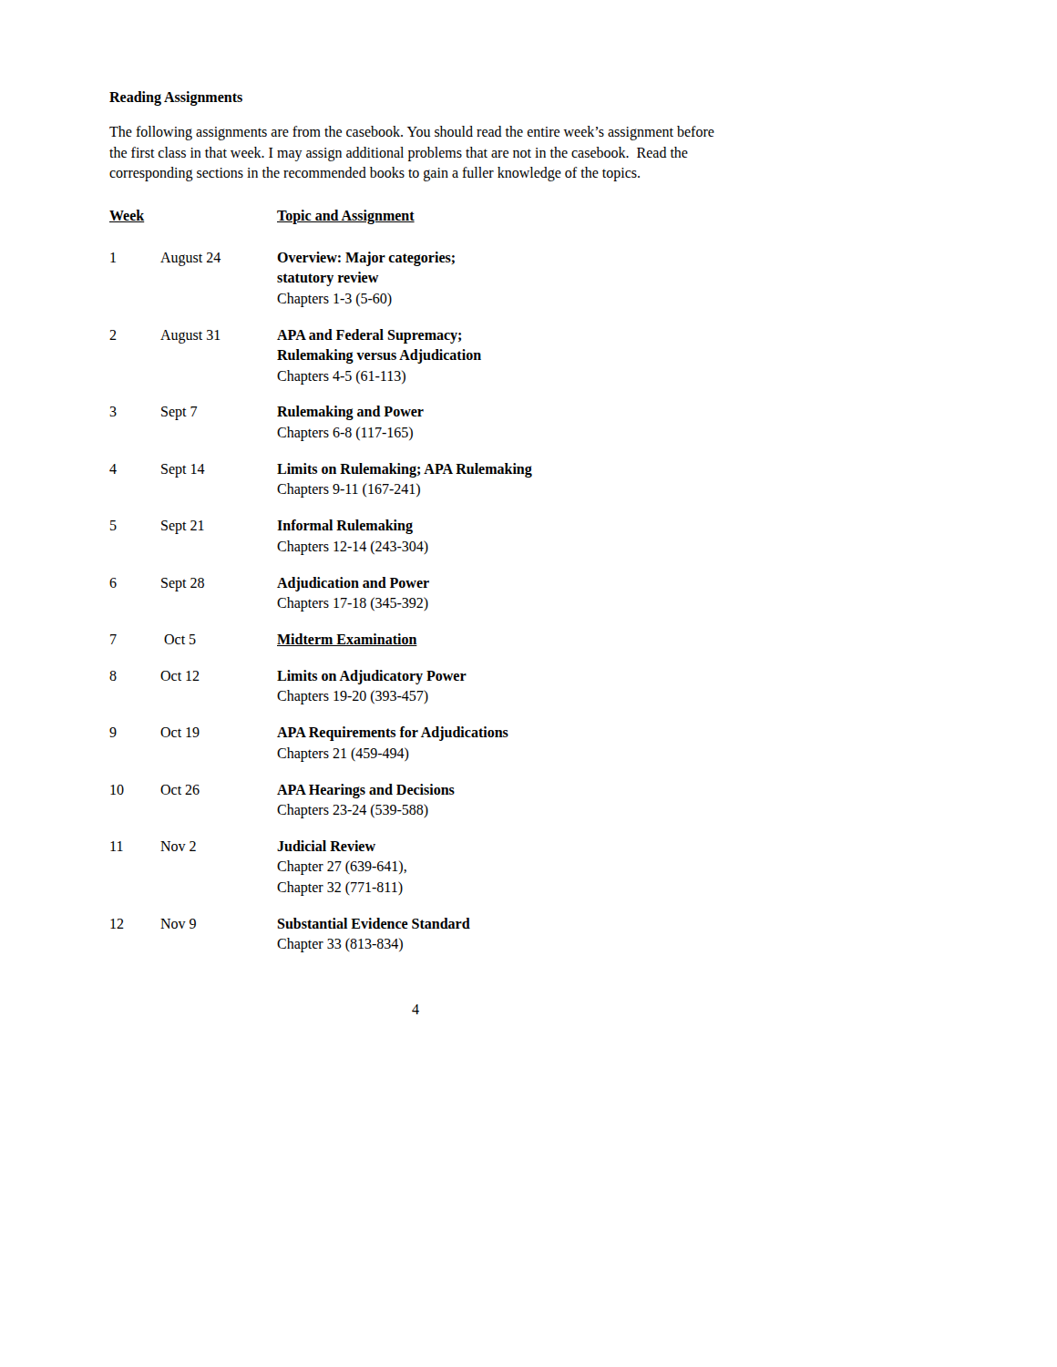Reading Assignments
The following assignments are from the casebook. You should read the entire week’s assignment before the first class in that week. I may assign additional problems that are not in the casebook. Read the corresponding sections in the recommended books to gain a fuller knowledge of the topics.
| Week | Topic and Assignment |
| --- | --- |
| 1 | August 24 | Overview: Major categories; statutory review Chapters 1-3 (5-60) |
| 2 | August 31 | APA and Federal Supremacy; Rulemaking versus Adjudication Chapters 4-5 (61-113) |
| 3 | Sept 7 | Rulemaking and Power Chapters 6-8 (117-165) |
| 4 | Sept 14 | Limits on Rulemaking; APA Rulemaking Chapters 9-11 (167-241) |
| 5 | Sept 21 | Informal Rulemaking Chapters 12-14 (243-304) |
| 6 | Sept 28 | Adjudication and Power Chapters 17-18 (345-392) |
| 7 | Oct 5 | Midterm Examination |
| 8 | Oct 12 | Limits on Adjudicatory Power Chapters 19-20 (393-457) |
| 9 | Oct 19 | APA Requirements for Adjudications Chapters 21 (459-494) |
| 10 | Oct 26 | APA Hearings and Decisions Chapters 23-24 (539-588) |
| 11 | Nov 2 | Judicial Review Chapter 27 (639-641), Chapter 32 (771-811) |
| 12 | Nov 9 | Substantial Evidence Standard Chapter 33 (813-834) |
4